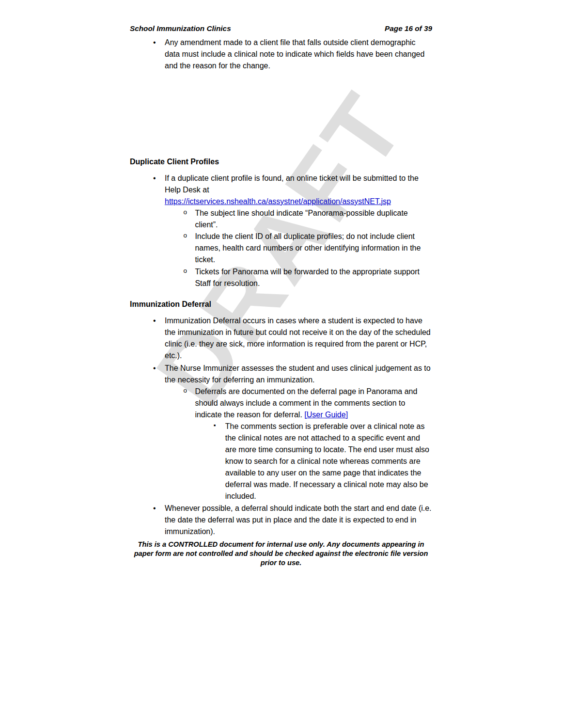DRAFT
School Immunization Clinics Page 16 of 39
Any amendment made to a client file that falls outside client demographic data must include a clinical note to indicate which fields have been changed and the reason for the change.
Duplicate Client Profiles
If a duplicate client profile is found, an online ticket will be submitted to the Help Desk at https://ictservices.nshealth.ca/assystnet/application/assystNET.jsp
The subject line should indicate “Panorama-possible duplicate client”.
Include the client ID of all duplicate profiles; do not include client names, health card numbers or other identifying information in the ticket.
Tickets for Panorama will be forwarded to the appropriate support Staff for resolution.
Immunization Deferral
Immunization Deferral occurs in cases where a student is expected to have the immunization in future but could not receive it on the day of the scheduled clinic (i.e. they are sick, more information is required from the parent or HCP, etc.).
The Nurse Immunizer assesses the student and uses clinical judgement as to the necessity for deferring an immunization.
Deferrals are documented on the deferral page in Panorama and should always include a comment in the comments section to indicate the reason for deferral. [User Guide]
The comments section is preferable over a clinical note as the clinical notes are not attached to a specific event and are more time consuming to locate. The end user must also know to search for a clinical note whereas comments are available to any user on the same page that indicates the deferral was made. If necessary a clinical note may also be included.
Whenever possible, a deferral should indicate both the start and end date (i.e. the date the deferral was put in place and the date it is expected to end in immunization).
This is a CONTROLLED document for internal use only. Any documents appearing in paper form are not controlled and should be checked against the electronic file version prior to use.